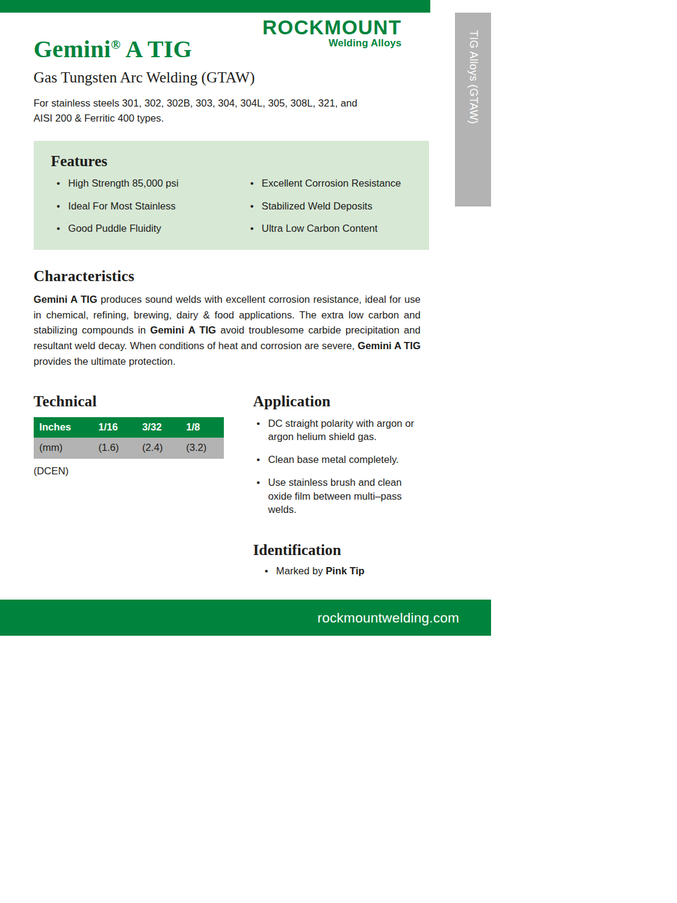TIG Alloys (GTAW)
ROCKMOUNT
Welding Alloys
Gemini® A TIG
Gas Tungsten Arc Welding (GTAW)
For stainless steels 301, 302, 302B, 303, 304, 304L, 305, 308L, 321, and
AISI 200 & Ferritic 400 types.
Features
High Strength 85,000 psi
Ideal For Most Stainless
Good Puddle Fluidity
Excellent Corrosion Resistance
Stabilized Weld Deposits
Ultra Low Carbon Content
Characteristics
Gemini A TIG produces sound welds with excellent corrosion resistance, ideal for use in chemical, refining, brewing, dairy & food applications. The extra low carbon and stabilizing compounds in Gemini A TIG avoid troublesome carbide precipitation and resultant weld decay. When conditions of heat and corrosion are severe, Gemini A TIG provides the ultimate protection.
Technical
| Inches | 1/16 | 3/32 | 1/8 |
| --- | --- | --- | --- |
| (mm) | (1.6) | (2.4) | (3.2) |
(DCEN)
Application
DC straight polarity with argon or argon helium shield gas.
Clean base metal completely.
Use stainless brush and clean oxide film between multi–pass welds.
Identification
Marked by Pink Tip
rockmountwelding.com